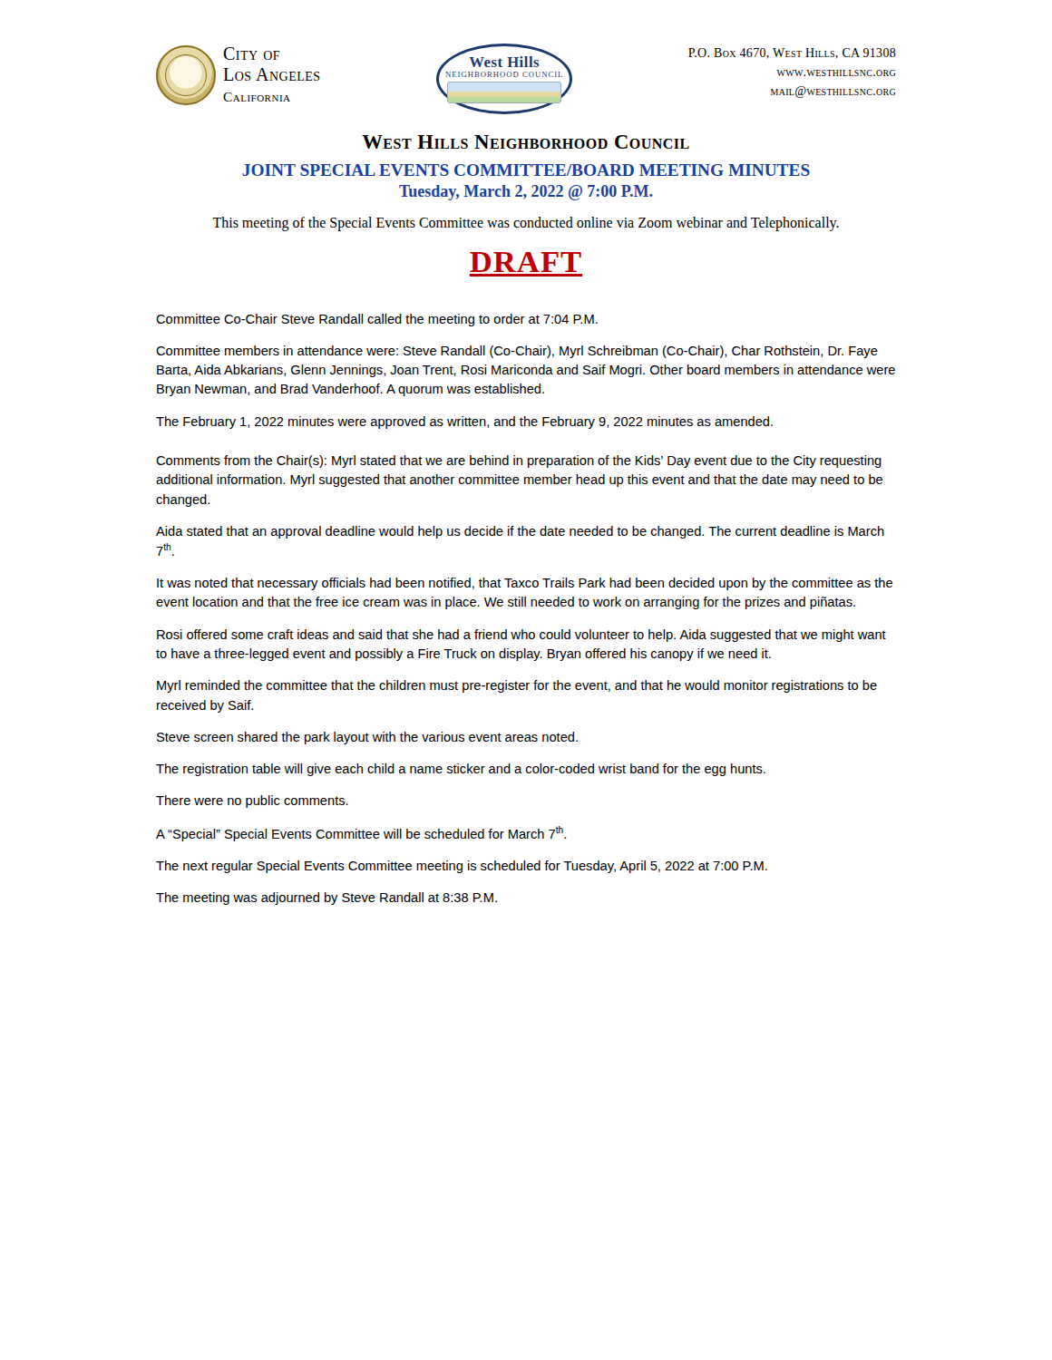City of
Los Angeles
California
West Hills Neighborhood Council
P.O. Box 4670, West Hills, CA 91308
www.westhillsnc.org
mail@westhillsnc.org
West Hills Neighborhood Council
JOINT SPECIAL EVENTS COMMITTEE/BOARD MEETING MINUTES Tuesday, March 2, 2022 @ 7:00 P.M.
This meeting of the Special Events Committee was conducted online via Zoom webinar and Telephonically.
DRAFT
Committee Co-Chair Steve Randall called the meeting to order at 7:04 P.M.
Committee members in attendance were: Steve Randall (Co-Chair), Myrl Schreibman (Co-Chair), Char Rothstein, Dr. Faye Barta, Aida Abkarians, Glenn Jennings, Joan Trent, Rosi Mariconda and Saif Mogri. Other board members in attendance were Bryan Newman, and Brad Vanderhoof. A quorum was established.
The February 1, 2022 minutes were approved as written, and the February 9, 2022 minutes as amended.
Comments from the Chair(s): Myrl stated that we are behind in preparation of the Kids’ Day event due to the City requesting additional information. Myrl suggested that another committee member head up this event and that the date may need to be changed.
Aida stated that an approval deadline would help us decide if the date needed to be changed. The current deadline is March 7th.
It was noted that necessary officials had been notified, that Taxco Trails Park had been decided upon by the committee as the event location and that the free ice cream was in place. We still needed to work on arranging for the prizes and piñatas.
Rosi offered some craft ideas and said that she had a friend who could volunteer to help. Aida suggested that we might want to have a three-legged event and possibly a Fire Truck on display. Bryan offered his canopy if we need it.
Myrl reminded the committee that the children must pre-register for the event, and that he would monitor registrations to be received by Saif.
Steve screen shared the park layout with the various event areas noted.
The registration table will give each child a name sticker and a color-coded wrist band for the egg hunts.
There were no public comments.
A “Special” Special Events Committee will be scheduled for March 7th.
The next regular Special Events Committee meeting is scheduled for Tuesday, April 5, 2022 at 7:00 P.M.
The meeting was adjourned by Steve Randall at 8:38 P.M.